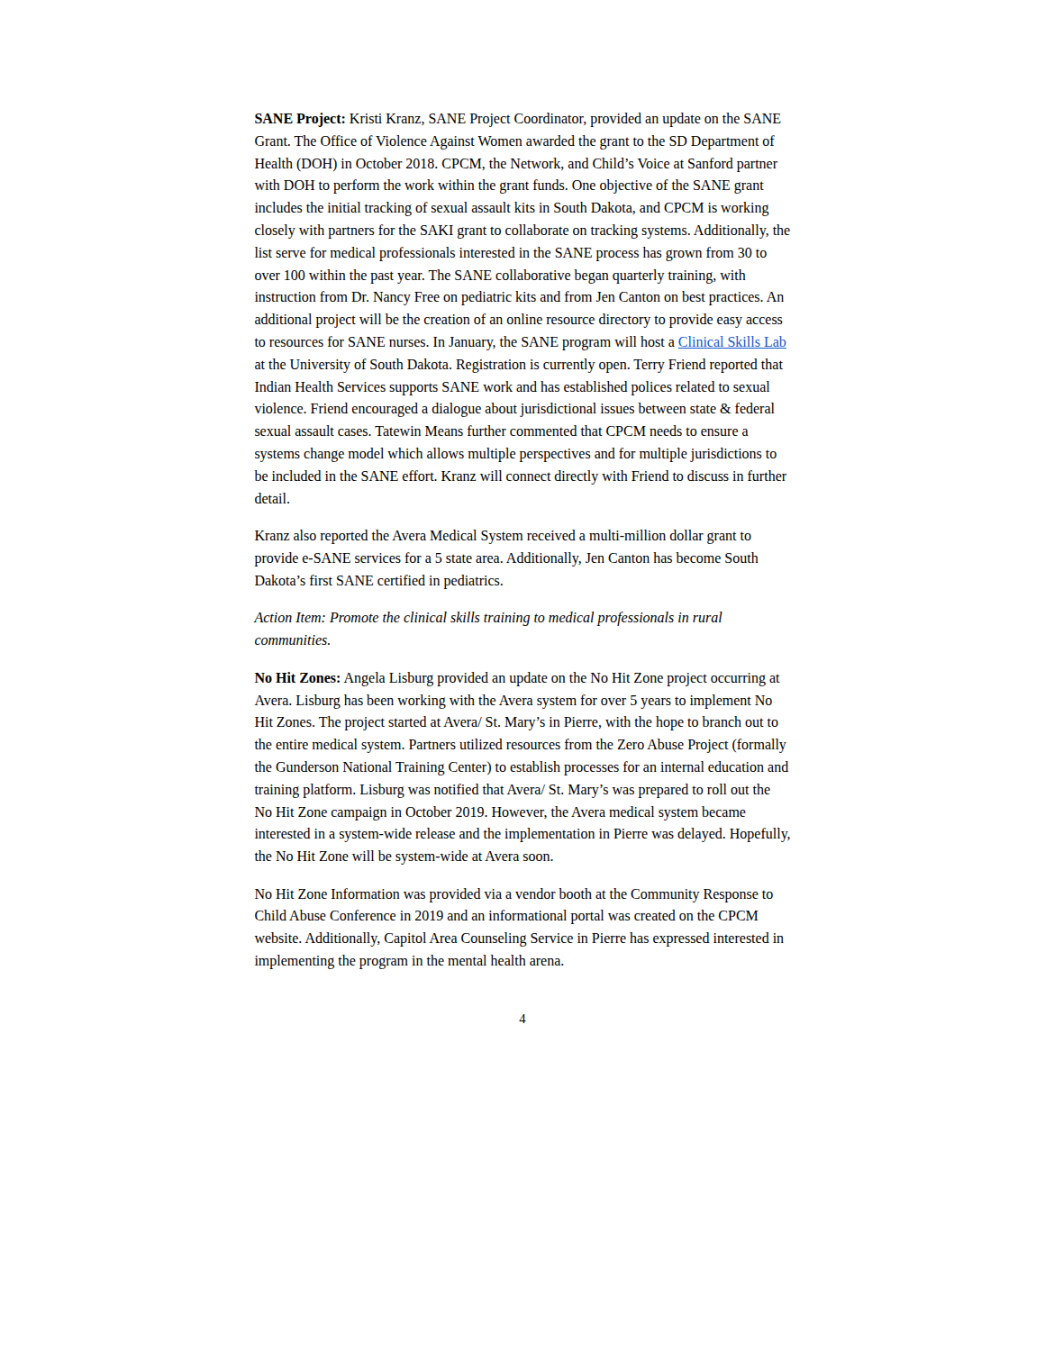SANE Project: Kristi Kranz, SANE Project Coordinator, provided an update on the SANE Grant. The Office of Violence Against Women awarded the grant to the SD Department of Health (DOH) in October 2018. CPCM, the Network, and Child’s Voice at Sanford partner with DOH to perform the work within the grant funds. One objective of the SANE grant includes the initial tracking of sexual assault kits in South Dakota, and CPCM is working closely with partners for the SAKI grant to collaborate on tracking systems. Additionally, the list serve for medical professionals interested in the SANE process has grown from 30 to over 100 within the past year. The SANE collaborative began quarterly training, with instruction from Dr. Nancy Free on pediatric kits and from Jen Canton on best practices. An additional project will be the creation of an online resource directory to provide easy access to resources for SANE nurses. In January, the SANE program will host a Clinical Skills Lab at the University of South Dakota. Registration is currently open. Terry Friend reported that Indian Health Services supports SANE work and has established polices related to sexual violence. Friend encouraged a dialogue about jurisdictional issues between state & federal sexual assault cases. Tatewin Means further commented that CPCM needs to ensure a systems change model which allows multiple perspectives and for multiple jurisdictions to be included in the SANE effort. Kranz will connect directly with Friend to discuss in further detail.
Kranz also reported the Avera Medical System received a multi-million dollar grant to provide e-SANE services for a 5 state area. Additionally, Jen Canton has become South Dakota’s first SANE certified in pediatrics.
Action Item: Promote the clinical skills training to medical professionals in rural communities.
No Hit Zones: Angela Lisburg provided an update on the No Hit Zone project occurring at Avera. Lisburg has been working with the Avera system for over 5 years to implement No Hit Zones. The project started at Avera/ St. Mary’s in Pierre, with the hope to branch out to the entire medical system. Partners utilized resources from the Zero Abuse Project (formally the Gunderson National Training Center) to establish processes for an internal education and training platform. Lisburg was notified that Avera/ St. Mary’s was prepared to roll out the No Hit Zone campaign in October 2019. However, the Avera medical system became interested in a system-wide release and the implementation in Pierre was delayed. Hopefully, the No Hit Zone will be system-wide at Avera soon.
No Hit Zone Information was provided via a vendor booth at the Community Response to Child Abuse Conference in 2019 and an informational portal was created on the CPCM website. Additionally, Capitol Area Counseling Service in Pierre has expressed interested in implementing the program in the mental health arena.
4